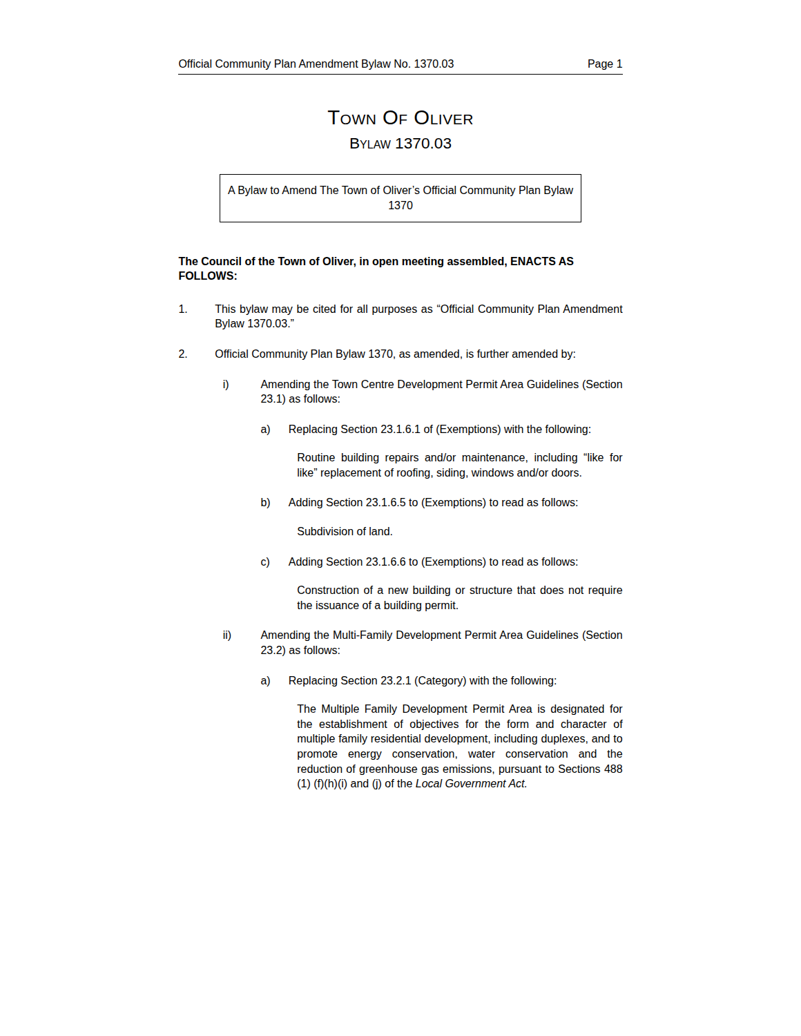Official Community Plan Amendment Bylaw No. 1370.03
Page 1
Town Of Oliver
Bylaw 1370.03
A Bylaw to Amend The Town of Oliver’s Official Community Plan Bylaw 1370
The Council of the Town of Oliver, in open meeting assembled, ENACTS AS FOLLOWS:
1.
This bylaw may be cited for all purposes as “Official Community Plan Amendment Bylaw 1370.03.”
2.
Official Community Plan Bylaw 1370, as amended, is further amended by:
i)
Amending the Town Centre Development Permit Area Guidelines (Section 23.1) as follows:
a)
Replacing Section 23.1.6.1 of (Exemptions) with the following:
Routine building repairs and/or maintenance, including “like for like” replacement of roofing, siding, windows and/or doors.
b)
Adding Section 23.1.6.5 to (Exemptions) to read as follows:
Subdivision of land.
c)
Adding Section 23.1.6.6 to (Exemptions) to read as follows:
Construction of a new building or structure that does not require the issuance of a building permit.
ii)
Amending the Multi-Family Development Permit Area Guidelines (Section 23.2) as follows:
a)
Replacing Section 23.2.1 (Category) with the following:
The Multiple Family Development Permit Area is designated for the establishment of objectives for the form and character of multiple family residential development, including duplexes, and to promote energy conservation, water conservation and the reduction of greenhouse gas emissions, pursuant to Sections 488 (1) (f)(h)(i) and (j) of the Local Government Act.